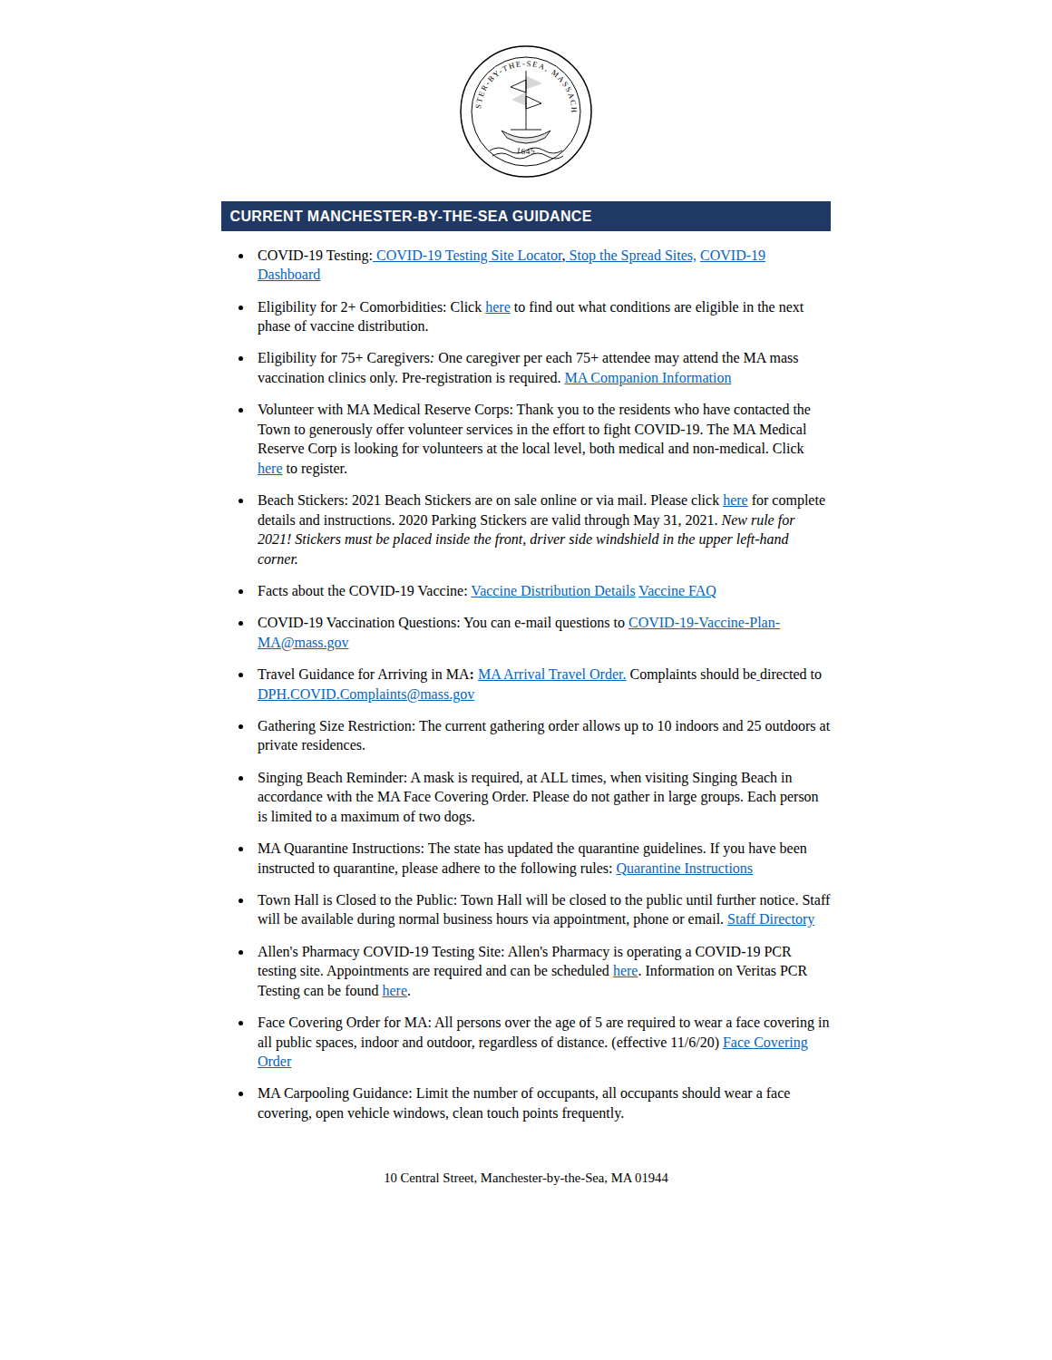MANCHESTER-BY-THE-SEA, MASSACHUSETTS 1645
CURRENT MANCHESTER-BY-THE-SEA GUIDANCE
COVID-19 Testing: COVID-19 Testing Site Locator, Stop the Spread Sites, COVID-19 Dashboard
Eligibility for 2+ Comorbidities: Click here to find out what conditions are eligible in the next phase of vaccine distribution.
Eligibility for 75+ Caregivers: One caregiver per each 75+ attendee may attend the MA mass vaccination clinics only. Pre-registration is required. MA Companion Information
Volunteer with MA Medical Reserve Corps: Thank you to the residents who have contacted the Town to generously offer volunteer services in the effort to fight COVID-19. The MA Medical Reserve Corp is looking for volunteers at the local level, both medical and non-medical. Click here to register.
Beach Stickers: 2021 Beach Stickers are on sale online or via mail. Please click here for complete details and instructions. 2020 Parking Stickers are valid through May 31, 2021. New rule for 2021! Stickers must be placed inside the front, driver side windshield in the upper left-hand corner.
Facts about the COVID-19 Vaccine: Vaccine Distribution Details Vaccine FAQ
COVID-19 Vaccination Questions: You can e-mail questions to COVID-19-Vaccine-Plan-MA@mass.gov
Travel Guidance for Arriving in MA: MA Arrival Travel Order. Complaints should be directed to DPH.COVID.Complaints@mass.gov
Gathering Size Restriction: The current gathering order allows up to 10 indoors and 25 outdoors at private residences.
Singing Beach Reminder: A mask is required, at ALL times, when visiting Singing Beach in accordance with the MA Face Covering Order. Please do not gather in large groups. Each person is limited to a maximum of two dogs.
MA Quarantine Instructions: The state has updated the quarantine guidelines. If you have been instructed to quarantine, please adhere to the following rules: Quarantine Instructions
Town Hall is Closed to the Public: Town Hall will be closed to the public until further notice. Staff will be available during normal business hours via appointment, phone or email. Staff Directory
Allen's Pharmacy COVID-19 Testing Site: Allen's Pharmacy is operating a COVID-19 PCR testing site. Appointments are required and can be scheduled here. Information on Veritas PCR Testing can be found here.
Face Covering Order for MA: All persons over the age of 5 are required to wear a face covering in all public spaces, indoor and outdoor, regardless of distance. (effective 11/6/20) Face Covering Order
MA Carpooling Guidance: Limit the number of occupants, all occupants should wear a face covering, open vehicle windows, clean touch points frequently.
10 Central Street, Manchester-by-the-Sea, MA 01944